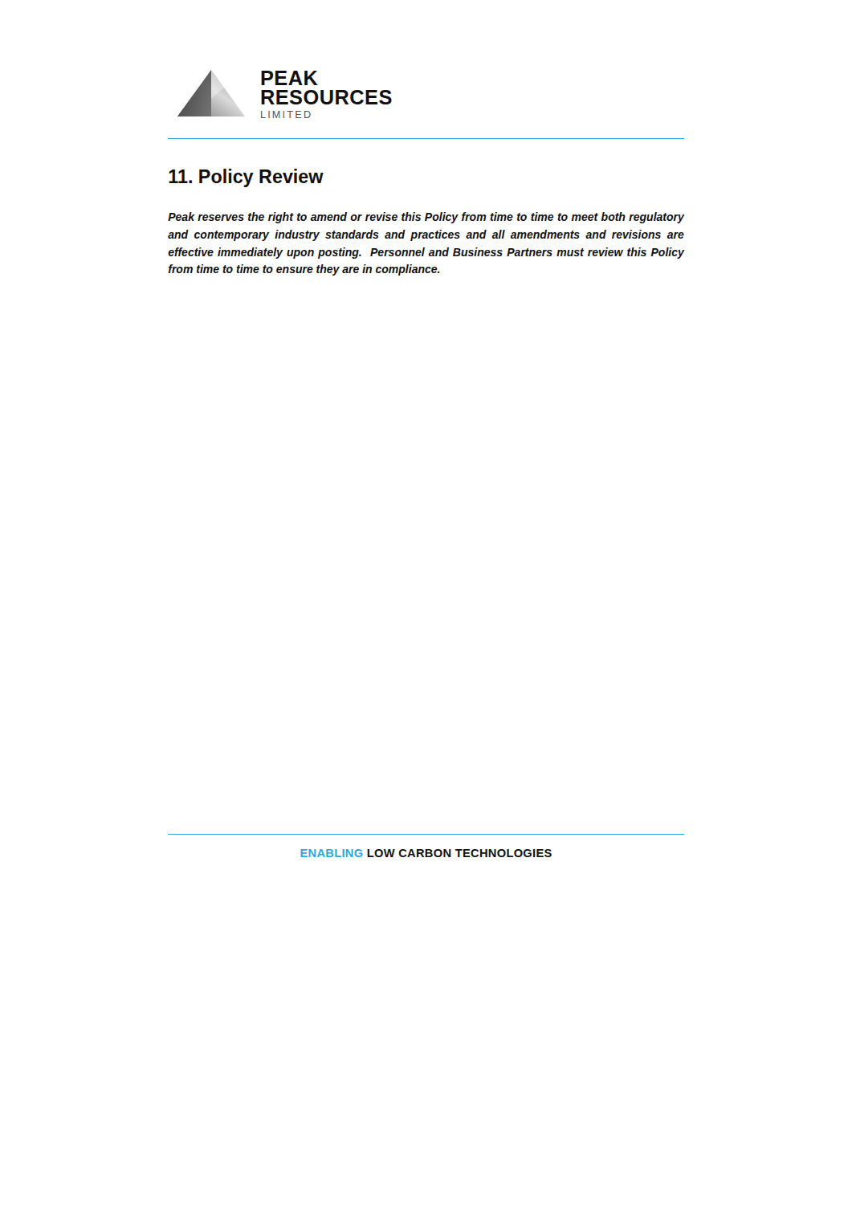PEAK RESOURCES LIMITED
11. Policy Review
Peak reserves the right to amend or revise this Policy from time to time to meet both regulatory and contemporary industry standards and practices and all amendments and revisions are effective immediately upon posting. Personnel and Business Partners must review this Policy from time to time to ensure they are in compliance.
ENABLING LOW CARBON TECHNOLOGIES